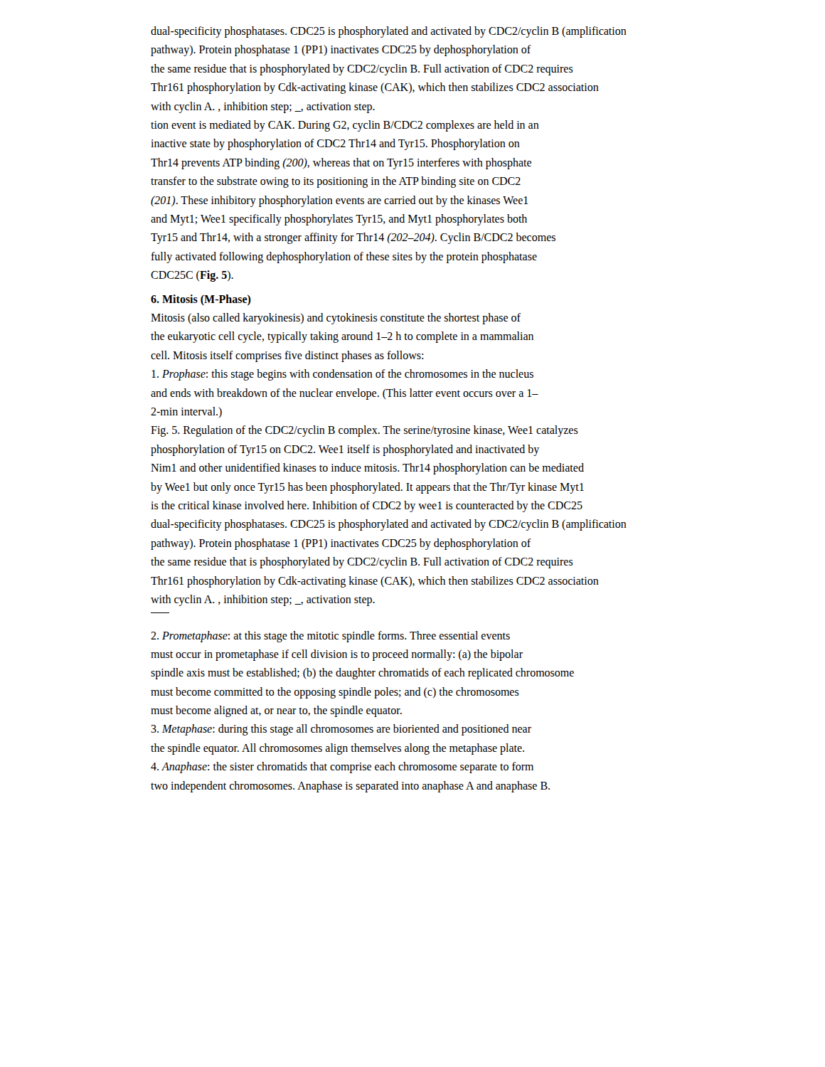dual-specificity phosphatases. CDC25 is phosphorylated and activated by CDC2/cyclin B (amplification
pathway). Protein phosphatase 1 (PP1) inactivates CDC25 by dephosphorylation of
the same residue that is phosphorylated by CDC2/cyclin B. Full activation of CDC2 requires
Thr161 phosphorylation by Cdk-activating kinase (CAK), which then stabilizes CDC2 association
with cyclin A. , inhibition step; _, activation step.
tion event is mediated by CAK. During G2, cyclin B/CDC2 complexes are held in an
inactive state by phosphorylation of CDC2 Thr14 and Tyr15. Phosphorylation on
Thr14 prevents ATP binding (200), whereas that on Tyr15 interferes with phosphate
transfer to the substrate owing to its positioning in the ATP binding site on CDC2
(201). These inhibitory phosphorylation events are carried out by the kinases Wee1
and Myt1; Wee1 specifically phosphorylates Tyr15, and Myt1 phosphorylates both
Tyr15 and Thr14, with a stronger affinity for Thr14 (202–204). Cyclin B/CDC2 becomes
fully activated following dephosphorylation of these sites by the protein phosphatase
CDC25C (Fig. 5).
6. Mitosis (M-Phase)
Mitosis (also called karyokinesis) and cytokinesis constitute the shortest phase of
the eukaryotic cell cycle, typically taking around 1–2 h to complete in a mammalian
cell. Mitosis itself comprises five distinct phases as follows:
1. Prophase: this stage begins with condensation of the chromosomes in the nucleus
and ends with breakdown of the nuclear envelope. (This latter event occurs over a 1–
2-min interval.)
Fig. 5. Regulation of the CDC2/cyclin B complex. The serine/tyrosine kinase, Wee1 catalyzes
phosphorylation of Tyr15 on CDC2. Wee1 itself is phosphorylated and inactivated by
Nim1 and other unidentified kinases to induce mitosis. Thr14 phosphorylation can be mediated
by Wee1 but only once Tyr15 has been phosphorylated. It appears that the Thr/Tyr kinase Myt1
is the critical kinase involved here. Inhibition of CDC2 by wee1 is counteracted by the CDC25
dual-specificity phosphatases. CDC25 is phosphorylated and activated by CDC2/cyclin B (amplification
pathway). Protein phosphatase 1 (PP1) inactivates CDC25 by dephosphorylation of
the same residue that is phosphorylated by CDC2/cyclin B. Full activation of CDC2 requires
Thr161 phosphorylation by Cdk-activating kinase (CAK), which then stabilizes CDC2 association
with cyclin A. , inhibition step; _, activation step.
2. Prometaphase: at this stage the mitotic spindle forms. Three essential events
must occur in prometaphase if cell division is to proceed normally: (a) the bipolar
spindle axis must be established; (b) the daughter chromatids of each replicated chromosome
must become committed to the opposing spindle poles; and (c) the chromosomes
must become aligned at, or near to, the spindle equator.
3. Metaphase: during this stage all chromosomes are bioriented and positioned near
the spindle equator. All chromosomes align themselves along the metaphase plate.
4. Anaphase: the sister chromatids that comprise each chromosome separate to form
two independent chromosomes. Anaphase is separated into anaphase A and anaphase B.